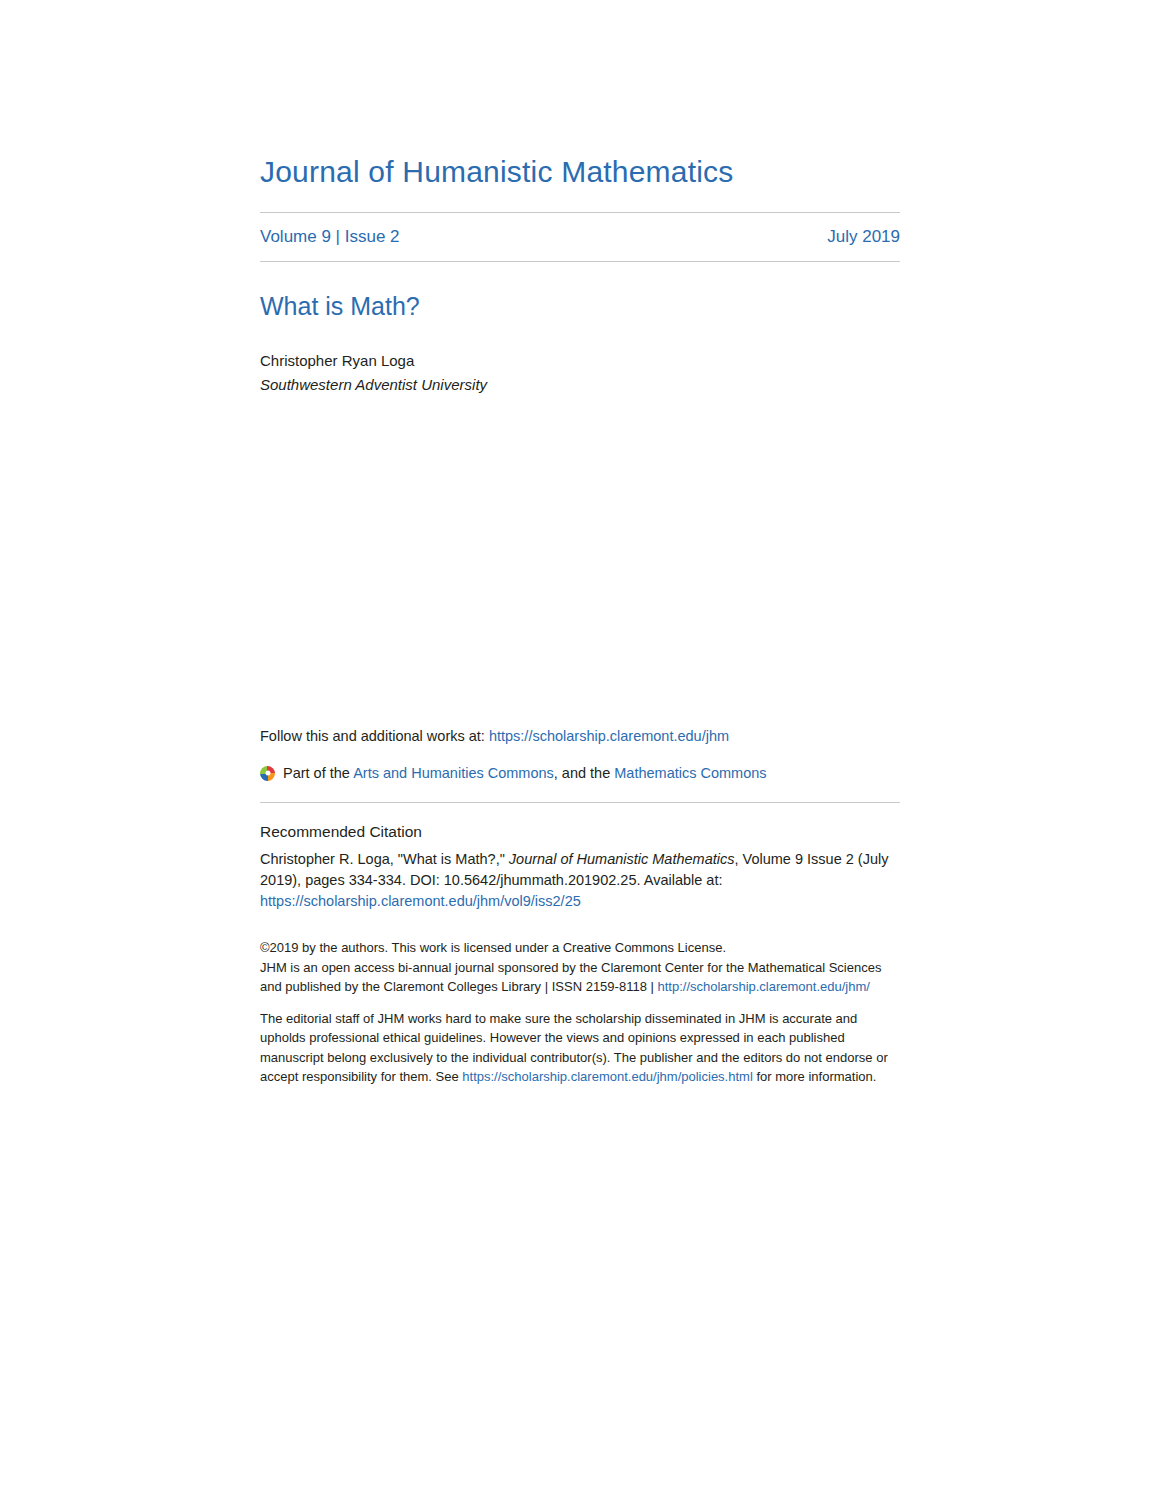Journal of Humanistic Mathematics
Volume 9 | Issue 2 July 2019
What is Math?
Christopher Ryan Loga
Southwestern Adventist University
Follow this and additional works at: https://scholarship.claremont.edu/jhm
Part of the Arts and Humanities Commons, and the Mathematics Commons
Recommended Citation
Christopher R. Loga, "What is Math?," Journal of Humanistic Mathematics, Volume 9 Issue 2 (July 2019), pages 334-334. DOI: 10.5642/jhummath.201902.25. Available at: https://scholarship.claremont.edu/jhm/vol9/iss2/25
©2019 by the authors. This work is licensed under a Creative Commons License.
JHM is an open access bi-annual journal sponsored by the Claremont Center for the Mathematical Sciences and published by the Claremont Colleges Library | ISSN 2159-8118 | http://scholarship.claremont.edu/jhm/
The editorial staff of JHM works hard to make sure the scholarship disseminated in JHM is accurate and upholds professional ethical guidelines. However the views and opinions expressed in each published manuscript belong exclusively to the individual contributor(s). The publisher and the editors do not endorse or accept responsibility for them. See https://scholarship.claremont.edu/jhm/policies.html for more information.